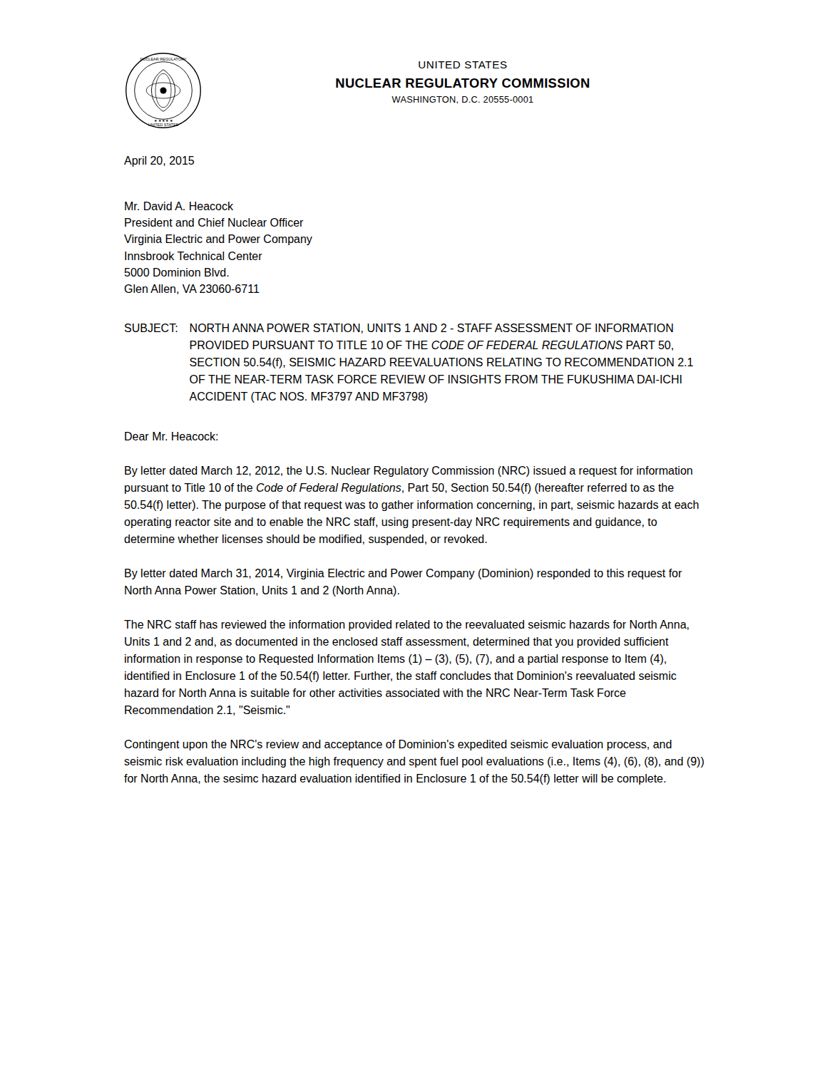NUCLEAR REGULATORY UNITED STATES ★ ★ ★ ★ ★
UNITED STATES
NUCLEAR REGULATORY COMMISSION
WASHINGTON, D.C. 20555-0001
April 20, 2015
Mr. David A. Heacock
President and Chief Nuclear Officer
Virginia Electric and Power Company
Innsbrook Technical Center
5000 Dominion Blvd.
Glen Allen, VA 23060-6711
SUBJECT:
NORTH ANNA POWER STATION, UNITS 1 AND 2 - STAFF ASSESSMENT OF INFORMATION PROVIDED PURSUANT TO TITLE 10 OF THE CODE OF FEDERAL REGULATIONS PART 50, SECTION 50.54(f), SEISMIC HAZARD REEVALUATIONS RELATING TO RECOMMENDATION 2.1 OF THE NEAR-TERM TASK FORCE REVIEW OF INSIGHTS FROM THE FUKUSHIMA DAI-ICHI ACCIDENT (TAC NOS. MF3797 AND MF3798)
Dear Mr. Heacock:
By letter dated March 12, 2012, the U.S. Nuclear Regulatory Commission (NRC) issued a request for information pursuant to Title 10 of the Code of Federal Regulations, Part 50, Section 50.54(f) (hereafter referred to as the 50.54(f) letter). The purpose of that request was to gather information concerning, in part, seismic hazards at each operating reactor site and to enable the NRC staff, using present-day NRC requirements and guidance, to determine whether licenses should be modified, suspended, or revoked.
By letter dated March 31, 2014, Virginia Electric and Power Company (Dominion) responded to this request for North Anna Power Station, Units 1 and 2 (North Anna).
The NRC staff has reviewed the information provided related to the reevaluated seismic hazards for North Anna, Units 1 and 2 and, as documented in the enclosed staff assessment, determined that you provided sufficient information in response to Requested Information Items (1) – (3), (5), (7), and a partial response to Item (4), identified in Enclosure 1 of the 50.54(f) letter. Further, the staff concludes that Dominion's reevaluated seismic hazard for North Anna is suitable for other activities associated with the NRC Near-Term Task Force Recommendation 2.1, "Seismic."
Contingent upon the NRC's review and acceptance of Dominion's expedited seismic evaluation process, and seismic risk evaluation including the high frequency and spent fuel pool evaluations (i.e., Items (4), (6), (8), and (9)) for North Anna, the sesimc hazard evaluation identified in Enclosure 1 of the 50.54(f) letter will be complete.